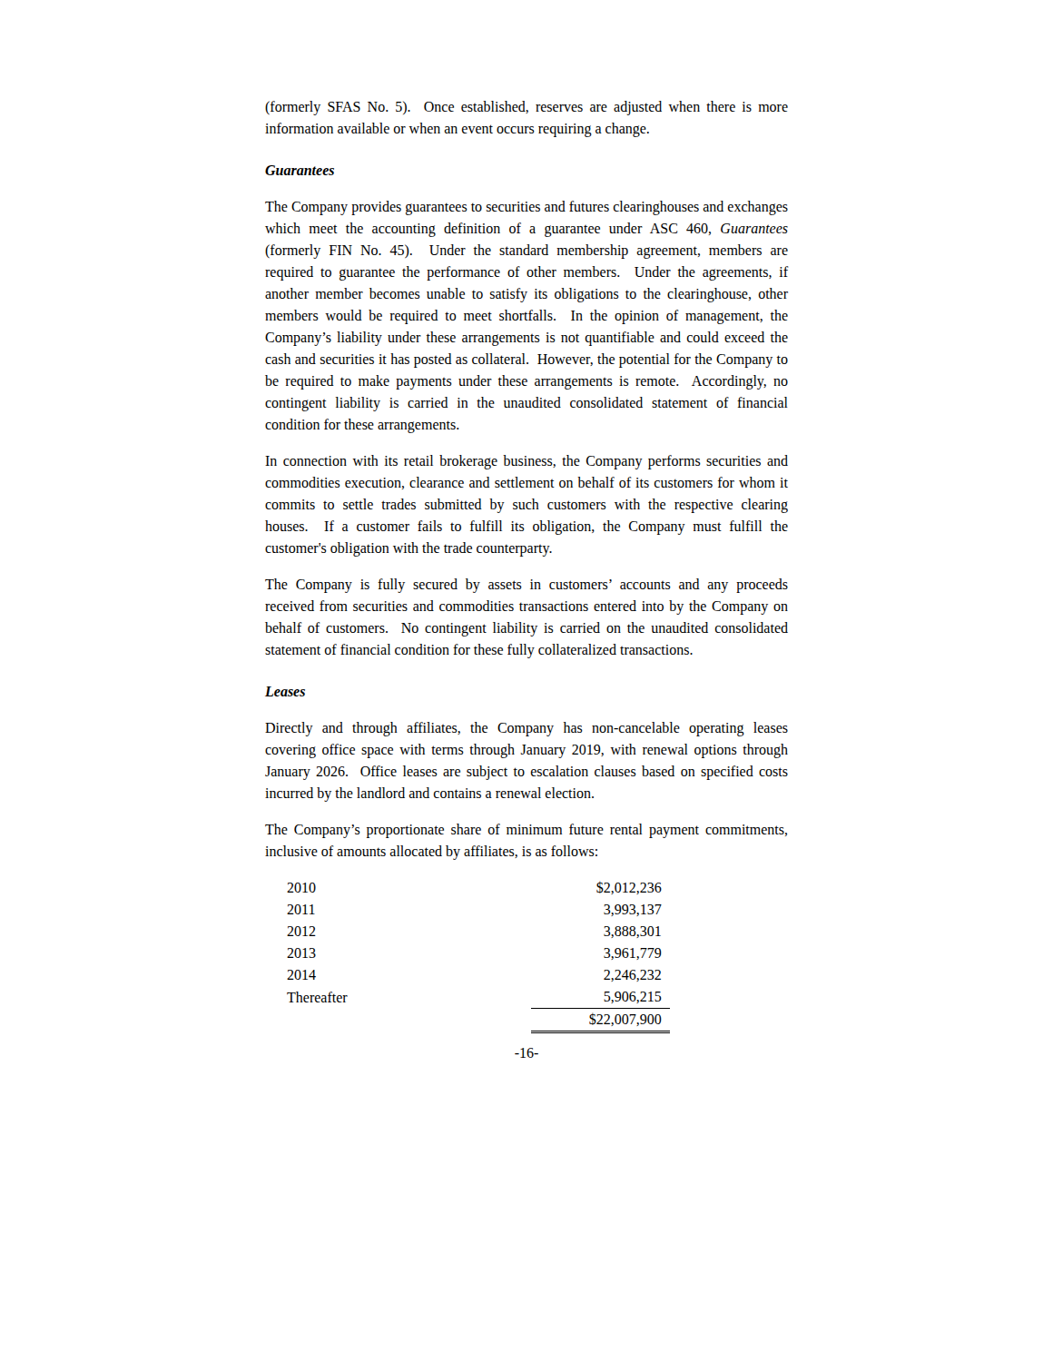(formerly SFAS No. 5). Once established, reserves are adjusted when there is more information available or when an event occurs requiring a change.
Guarantees
The Company provides guarantees to securities and futures clearinghouses and exchanges which meet the accounting definition of a guarantee under ASC 460, Guarantees (formerly FIN No. 45). Under the standard membership agreement, members are required to guarantee the performance of other members. Under the agreements, if another member becomes unable to satisfy its obligations to the clearinghouse, other members would be required to meet shortfalls. In the opinion of management, the Company’s liability under these arrangements is not quantifiable and could exceed the cash and securities it has posted as collateral. However, the potential for the Company to be required to make payments under these arrangements is remote. Accordingly, no contingent liability is carried in the unaudited consolidated statement of financial condition for these arrangements.
In connection with its retail brokerage business, the Company performs securities and commodities execution, clearance and settlement on behalf of its customers for whom it commits to settle trades submitted by such customers with the respective clearing houses. If a customer fails to fulfill its obligation, the Company must fulfill the customer's obligation with the trade counterparty.
The Company is fully secured by assets in customers’ accounts and any proceeds received from securities and commodities transactions entered into by the Company on behalf of customers. No contingent liability is carried on the unaudited consolidated statement of financial condition for these fully collateralized transactions.
Leases
Directly and through affiliates, the Company has non-cancelable operating leases covering office space with terms through January 2019, with renewal options through January 2026. Office leases are subject to escalation clauses based on specified costs incurred by the landlord and contains a renewal election.
The Company’s proportionate share of minimum future rental payment commitments, inclusive of amounts allocated by affiliates, is as follows:
| 2010 | $2,012,236 |
| 2011 | 3,993,137 |
| 2012 | 3,888,301 |
| 2013 | 3,961,779 |
| 2014 | 2,246,232 |
| Thereafter | 5,906,215 |
| | $22,007,900 |
-16-